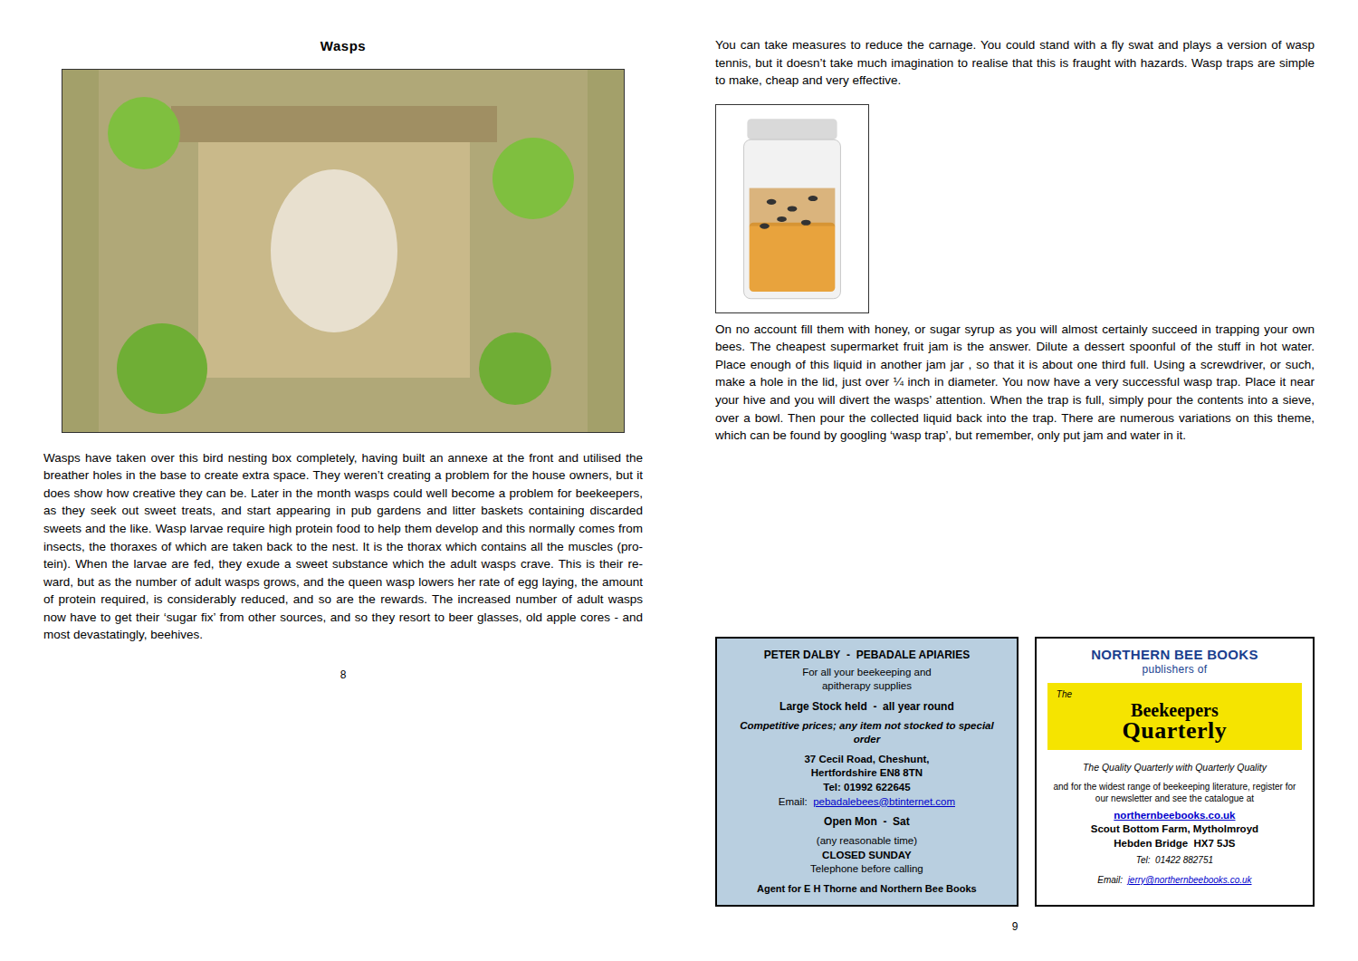Wasps
Wasps have taken over this bird nesting box completely, having built an annexe at the front and utilised the breather holes in the base to create extra space. They weren’t creating a problem for the house owners, but it does show how creative they can be. Later in the month wasps could well become a problem for beekeepers, as they seek out sweet treats, and start appearing in pub gardens and litter baskets containing discarded sweets and the like. Wasp larvae require high protein food to help them develop and this normally comes from insects, the thoraxes of which are taken back to the nest. It is the thorax which contains all the muscles (protein). When the larvae are fed, they exude a sweet substance which the adult wasps crave. This is their reward, but as the number of adult wasps grows, and the queen wasp lowers her rate of egg laying, the amount of protein required, is considerably reduced, and so are the rewards. The increased number of adult wasps now have to get their ‘sugar fix’ from other sources, and so they resort to beer glasses, old apple cores - and most devastatingly, beehives.
8
You can take measures to reduce the carnage. You could stand with a fly swat and plays a version of wasp tennis, but it doesn’t take much imagination to realise that this is fraught with hazards. Wasp traps are simple to make, cheap and very effective.
On no account fill them with honey, or sugar syrup as you will almost certainly succeed in trapping your own bees. The cheapest supermarket fruit jam is the answer. Dilute a dessert spoonful of the stuff in hot water. Place enough of this liquid in another jam jar , so that it is about one third full. Using a screwdriver, or such, make a hole in the lid, just over ¼ inch in diameter. You now have a very successful wasp trap. Place it near your hive and you will divert the wasps’ attention. When the trap is full, simply pour the contents into a sieve, over a bowl. Then pour the collected liquid back into the trap. There are numerous variations on this theme, which can be found by googling ‘wasp trap’, but remember, only put jam and water in it.
PETER DALBY - PEBADALE APIARIES
For all your beekeeping and
apitherapy supplies
Large Stock held - all year round
Competitive prices; any item not stocked to special order
37 Cecil Road, Cheshunt,
Hertfordshire EN8 8TN
Tel: 01992 622645
Email: pebadalebees@btinternet.com
Open Mon - Sat
(any reasonable time)
CLOSED SUNDAY
Telephone before calling
Agent for E H Thorne and Northern Bee Books
NORTHERN BEE BOOKS publishers of
The Beekeepers Quarterly
The Quality Quarterly with Quarterly Quality
and for the widest range of beekeeping literature, register for our newsletter and see the catalogue at
northernbeebooks.co.uk
Scout Bottom Farm, Mytholmroyd
Hebden Bridge HX7 5JS
Tel: 01422 882751
Email: jerry@northernbeebooks.co.uk
9